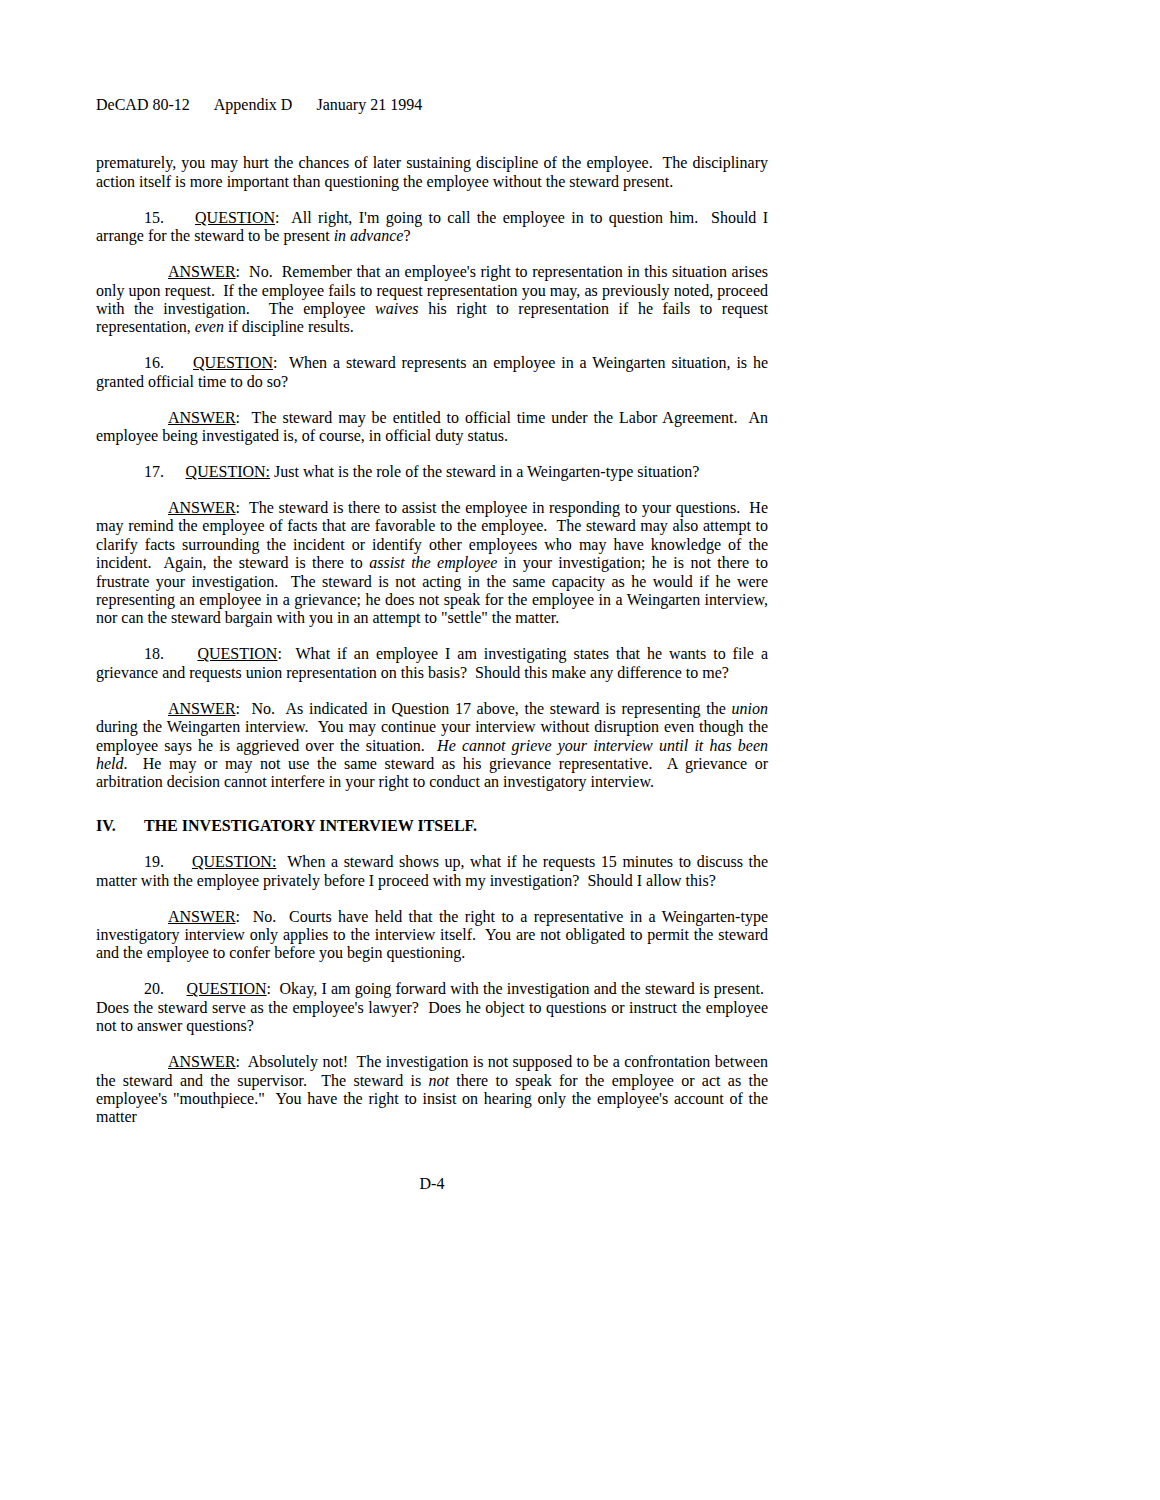DeCAD 80-12 Appendix D January 21 1994
prematurely, you may hurt the chances of later sustaining discipline of the employee. The disciplinary action itself is more important than questioning the employee without the steward present.
15. QUESTION: All right, I'm going to call the employee in to question him. Should I arrange for the steward to be present in advance?
ANSWER: No. Remember that an employee's right to representation in this situation arises only upon request. If the employee fails to request representation you may, as previously noted, proceed with the investigation. The employee waives his right to representation if he fails to request representation, even if discipline results.
16. QUESTION: When a steward represents an employee in a Weingarten situation, is he granted official time to do so?
ANSWER: The steward may be entitled to official time under the Labor Agreement. An employee being investigated is, of course, in official duty status.
17. QUESTION: Just what is the role of the steward in a Weingarten-type situation?
ANSWER: The steward is there to assist the employee in responding to your questions. He may remind the employee of facts that are favorable to the employee. The steward may also attempt to clarify facts surrounding the incident or identify other employees who may have knowledge of the incident. Again, the steward is there to assist the employee in your investigation; he is not there to frustrate your investigation. The steward is not acting in the same capacity as he would if he were representing an employee in a grievance; he does not speak for the employee in a Weingarten interview, nor can the steward bargain with you in an attempt to "settle" the matter.
18. QUESTION: What if an employee I am investigating states that he wants to file a grievance and requests union representation on this basis? Should this make any difference to me?
ANSWER: No. As indicated in Question 17 above, the steward is representing the union during the Weingarten interview. You may continue your interview without disruption even though the employee says he is aggrieved over the situation. He cannot grieve your interview until it has been held. He may or may not use the same steward as his grievance representative. A grievance or arbitration decision cannot interfere in your right to conduct an investigatory interview.
IV. THE INVESTIGATORY INTERVIEW ITSELF.
19. QUESTION: When a steward shows up, what if he requests 15 minutes to discuss the matter with the employee privately before I proceed with my investigation? Should I allow this?
ANSWER: No. Courts have held that the right to a representative in a Weingarten-type investigatory interview only applies to the interview itself. You are not obligated to permit the steward and the employee to confer before you begin questioning.
20. QUESTION: Okay, I am going forward with the investigation and the steward is present. Does the steward serve as the employee's lawyer? Does he object to questions or instruct the employee not to answer questions?
ANSWER: Absolutely not! The investigation is not supposed to be a confrontation between the steward and the supervisor. The steward is not there to speak for the employee or act as the employee's "mouthpiece." You have the right to insist on hearing only the employee's account of the matter
D-4